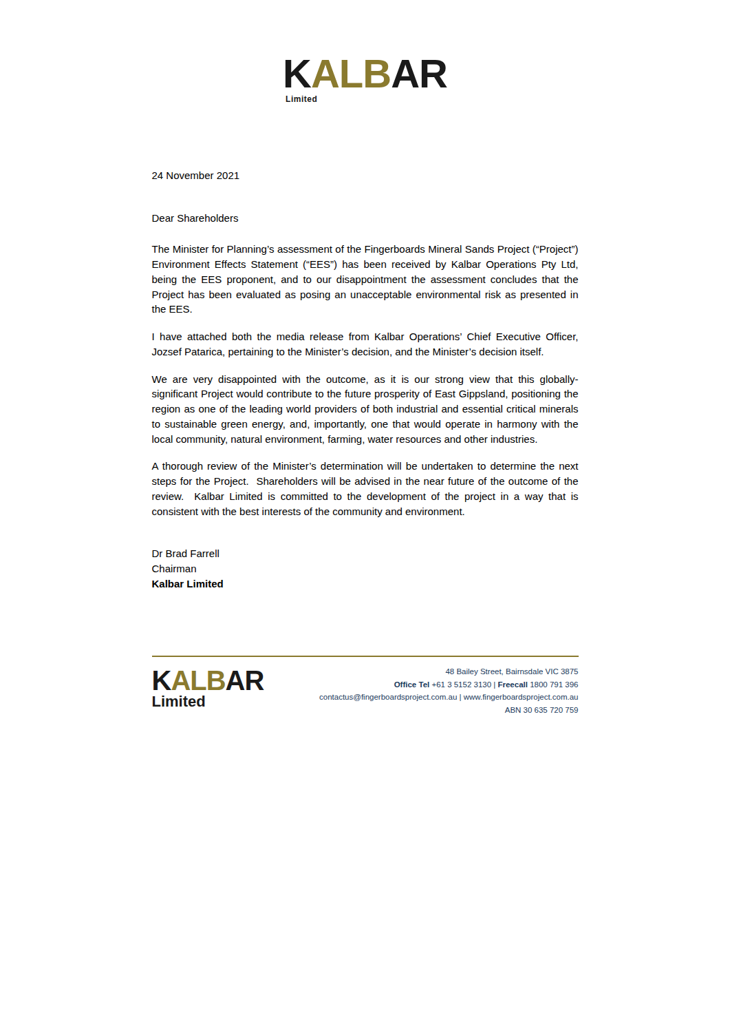KALB AR
Limited
24 November 2021
Dear Shareholders
The Minister for Planning’s assessment of the Fingerboards Mineral Sands Project (“Project”) Environment Effects Statement (“EES”) has been received by Kalbar Operations Pty Ltd, being the EES proponent, and to our disappointment the assessment concludes that the Project has been evaluated as posing an unacceptable environmental risk as presented in the EES.
I have attached both the media release from Kalbar Operations’ Chief Executive Officer, Jozsef Patarica, pertaining to the Minister’s decision, and the Minister’s decision itself.
We are very disappointed with the outcome, as it is our strong view that this globally-significant Project would contribute to the future prosperity of East Gippsland, positioning the region as one of the leading world providers of both industrial and essential critical minerals to sustainable green energy, and, importantly, one that would operate in harmony with the local community, natural environment, farming, water resources and other industries.
A thorough review of the Minister’s determination will be undertaken to determine the next steps for the Project. Shareholders will be advised in the near future of the outcome of the review. Kalbar Limited is committed to the development of the project in a way that is consistent with the best interests of the community and environment.
Dr Brad Farrell Chairman Kalbar Limited
KALB AR
Limited
48 Bailey Street, Bairnsdale VIC 3875
Office Tel +61 3 5152 3130 | Freecall 1800 791 396
contactus@fingerboardsproject.com.au | www.fingerboardsproject.com.au
ABN 30 635 720 759